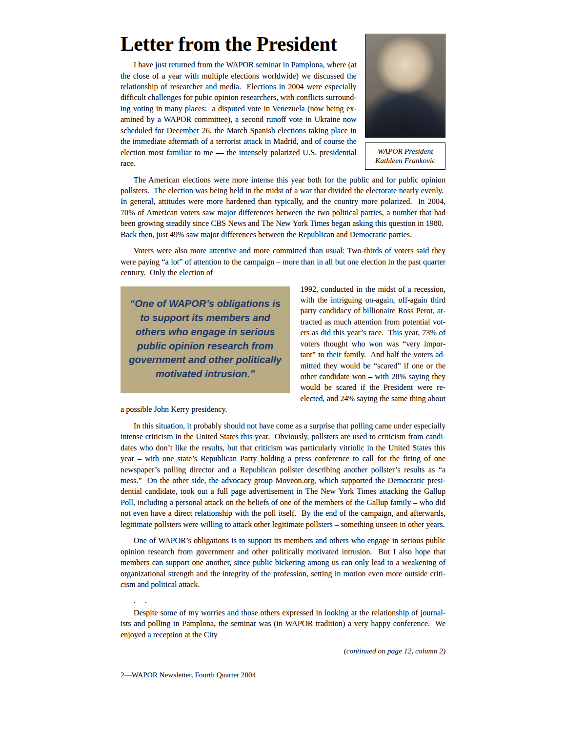Letter from the President
I have just returned from the WAPOR seminar in Pamplona, where (at the close of a year with multiple elections worldwide) we discussed the relationship of researcher and media. Elections in 2004 were especially difficult challenges for pubic opinion research­ers, with conflicts surrounding voting in many places: a disputed vote in Venezuela (now being examined by a WAPOR committee), a second runoff vote in Ukraine now scheduled for December 26, the March Spanish elections taking place in the immediate aftermath of a terrorist attack in Madrid, and of course the election most familiar to me — the intensely polarized U.S. presidential race.
WAPOR President
Kathleen Frankovic
The American elections were more intense this year both for the public and for public opinion pollsters. The election was being held in the midst of a war that divided the electorate nearly evenly. In general, attitudes were more hardened than typically, and the country more polarized. In 2004, 70% of American voters saw major differences between the two political parties, a number that had been growing steadily since CBS News and The New York Times began asking this question in 1980. Back then, just 49% saw major differences between the Republican and Democratic parties.
Voters were also more attentive and more committed than usual: Two-thirds of voters said they were paying “a lot” of attention to the campaign – more than in all but one election in the past quarter century. Only the election of
“One of WAPOR’s obligations is to support its members and others who engage in serious public opinion research from government and other politically motivated intrusion.”
1992, conducted in the midst of a recession, with the intriguing on-again, off-again third party candidacy of billionaire Ross Perot, attracted as much attention from potential voters as did this year’s race. This year, 73% of voters thought who won was “very impor­tant” to their family. And half the voters admitted they would be “scared” if one or the other candidate won – with 28% saying they would be scared if the President were re-elected, and 24% saying the same thing about a possible John Kerry presidency.
In this situation, it probably should not have come as a surprise that polling came under especially intense criticism in the United States this year. Obviously, pollsters are used to criticism from candidates who don’t like the results, but that criticism was particularly vitriolic in the United States this year – with one state’s Republican Party holding a press conference to call for the firing of one newspaper’s polling director and a Republican pollster describing another pollster’s results as “a mess.” On the other side, the advocacy group Moveon.org, which sup­ported the Democratic presidential candidate, took out a full page advertisement in The New York Times attacking the Gallup Poll, including a personal attack on the beliefs of one of the members of the Gallup family – who did not even have a direct relationship with the poll itself. By the end of the campaign, and afterwards, legitimate pollsters were willing to attack other legitimate pollsters – something unseen in other years.
One of WAPOR’s obligations is to support its members and others who engage in serious public opinion research from government and other politically motivated intrusion. But I also hope that members can support one another, since public bickering among us can only lead to a weakening of organizational strength and the integrity of the profession, setting in motion even more outside criticism and political attack.
. .
Despite some of my worries and those others expressed in looking at the relationship of journalists and polling in Pamplona, the seminar was (in WAPOR tradition) a very happy conference. We enjoyed a reception at the City
(continued on page 12, column 2)
2—WAPOR Newsletter, Fourth Quarter 2004